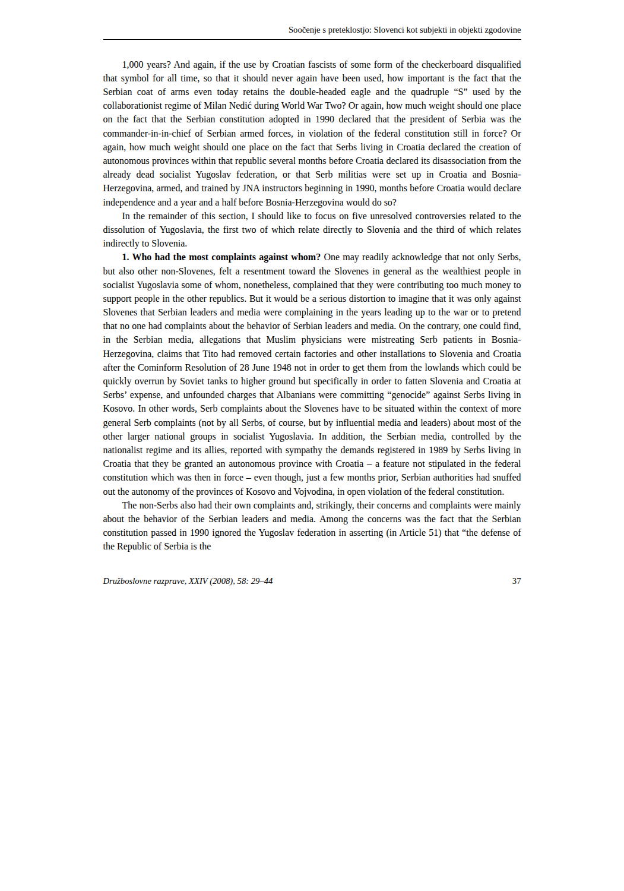Soočenje s preteklostjo: Slovenci kot subjekti in objekti zgodovine
1,000 years? And again, if the use by Croatian fascists of some form of the checkerboard disqualified that symbol for all time, so that it should never again have been used, how important is the fact that the Serbian coat of arms even today retains the double-headed eagle and the quadruple “S” used by the collaborationist regime of Milan Nedić during World War Two? Or again, how much weight should one place on the fact that the Serbian constitution adopted in 1990 declared that the president of Serbia was the commander-in-in-chief of Serbian armed forces, in violation of the federal constitution still in force? Or again, how much weight should one place on the fact that Serbs living in Croatia declared the creation of autonomous provinces within that republic several months before Croatia declared its disassociation from the already dead socialist Yugoslav federation, or that Serb militias were set up in Croatia and Bosnia-Herzegovina, armed, and trained by JNA instructors beginning in 1990, months before Croatia would declare independence and a year and a half before Bosnia-Herzegovina would do so?
In the remainder of this section, I should like to focus on five unresolved controversies related to the dissolution of Yugoslavia, the first two of which relate directly to Slovenia and the third of which relates indirectly to Slovenia.
1. Who had the most complaints against whom? One may readily acknowledge that not only Serbs, but also other non-Slovenes, felt a resentment toward the Slovenes in general as the wealthiest people in socialist Yugoslavia some of whom, nonetheless, complained that they were contributing too much money to support people in the other republics. But it would be a serious distortion to imagine that it was only against Slovenes that Serbian leaders and media were complaining in the years leading up to the war or to pretend that no one had complaints about the behavior of Serbian leaders and media. On the contrary, one could find, in the Serbian media, allegations that Muslim physicians were mistreating Serb patients in Bosnia-Herzegovina, claims that Tito had removed certain factories and other installations to Slovenia and Croatia after the Cominform Resolution of 28 June 1948 not in order to get them from the lowlands which could be quickly overrun by Soviet tanks to higher ground but specifically in order to fatten Slovenia and Croatia at Serbs’ expense, and unfounded charges that Albanians were committing “genocide” against Serbs living in Kosovo. In other words, Serb complaints about the Slovenes have to be situated within the context of more general Serb complaints (not by all Serbs, of course, but by influential media and leaders) about most of the other larger national groups in socialist Yugoslavia. In addition, the Serbian media, controlled by the nationalist regime and its allies, reported with sympathy the demands registered in 1989 by Serbs living in Croatia that they be granted an autonomous province with Croatia – a feature not stipulated in the federal constitution which was then in force – even though, just a few months prior, Serbian authorities had snuffed out the autonomy of the provinces of Kosovo and Vojvodina, in open violation of the federal constitution.
The non-Serbs also had their own complaints and, strikingly, their concerns and complaints were mainly about the behavior of the Serbian leaders and media. Among the concerns was the fact that the Serbian constitution passed in 1990 ignored the Yugoslav federation in asserting (in Article 51) that “the defense of the Republic of Serbia is the
Družboslovne razprave, XXIV (2008), 58: 29–44 37